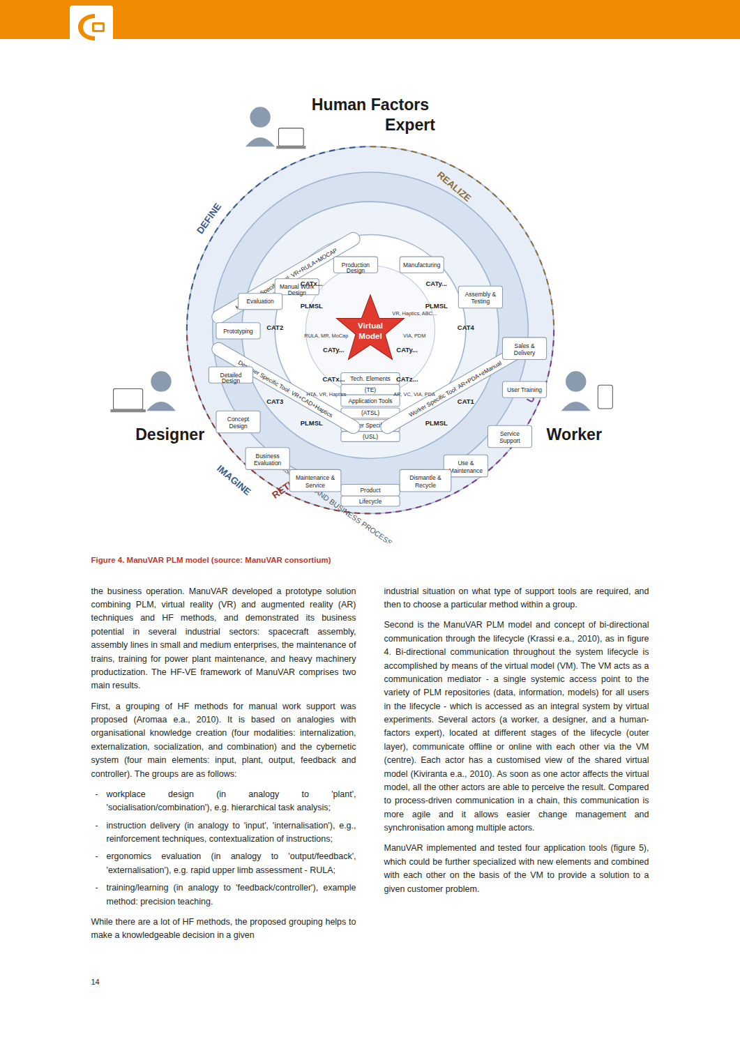REALIZE USE RETIRE DEFINE IMAGINE ORGANISATIONAL AND BUSINESS PROCESS Virtual Model Application Tools (ATSL) User Specifics (USL) Tech. Elements (TE) Product Lifecycle HF Expert Specific Tool: VR+RULA+MOCAP Designer Specific Tool: VR+CAD+Haptics Worker Specific Tool: AR+PDA+eManual Production Design Manufacturing Manual Work Design Assembly & Testing Sales & Delivery User Training Service Support Use & Maintenance Dismantle & Recycle Maintenance & Service Business Evaluation Concept Design Detailed Design Prototyping Evaluation CAT2 CAT3 CAT4 CAT1 PLMSL PLMSL PLMSL PLMSL CATy... CATy... CATx... CATz... CATx... CATy... RULA, MR, MoCap VIA, PDM HTA, VR, Haptics AR, VC, VIA, PDA VR, Haptics, ABC... Human Factors Expert Designer Worker
Figure 4. ManuVAR PLM model (source: ManuVAR consortium)
the business operation. ManuVAR developed a prototype solution combining PLM, virtual reality (VR) and augmented reality (AR) techniques and HF methods, and demonstrated its business potential in several industrial sectors: spacecraft assembly, assembly lines in small and medium enterprises, the maintenance of trains, training for power plant maintenance, and heavy machinery productization. The HF-VE framework of ManuVAR comprises two main results.
First, a grouping of HF methods for manual work support was proposed (Aromaa e.a., 2010). It is based on analogies with organisational knowledge creation (four modalities: internalization, externalization, socialization, and combination) and the cybernetic system (four main elements: input, plant, output, feedback and controller). The groups are as follows:
workplace design (in analogy to 'plant', 'socialisation/combination'), e.g. hierarchical task analysis;
instruction delivery (in analogy to 'input', 'internalisation'), e.g., reinforcement techniques, contextualization of instructions;
ergonomics evaluation (in analogy to 'output/feedback', 'externalisation'), e.g. rapid upper limb assessment - RULA;
training/learning (in analogy to 'feedback/controller'), example method: precision teaching.
While there are a lot of HF methods, the proposed grouping helps to make a knowledgeable decision in a given
industrial situation on what type of support tools are required, and then to choose a particular method within a group.
Second is the ManuVAR PLM model and concept of bi-directional communication through the lifecycle (Krassi e.a., 2010), as in figure 4. Bi-directional communication throughout the system lifecycle is accomplished by means of the virtual model (VM). The VM acts as a communication mediator - a single systemic access point to the variety of PLM repositories (data, information, models) for all users in the lifecycle - which is accessed as an integral system by virtual experiments. Several actors (a worker, a designer, and a human-factors expert), located at different stages of the lifecycle (outer layer), communicate offline or online with each other via the VM (centre). Each actor has a customised view of the shared virtual model (Kiviranta e.a., 2010). As soon as one actor affects the virtual model, all the other actors are able to perceive the result. Compared to process-driven communication in a chain, this communication is more agile and it allows easier change management and synchronisation among multiple actors.
ManuVAR implemented and tested four application tools (figure 5), which could be further specialized with new elements and combined with each other on the basis of the VM to provide a solution to a given customer problem.
14